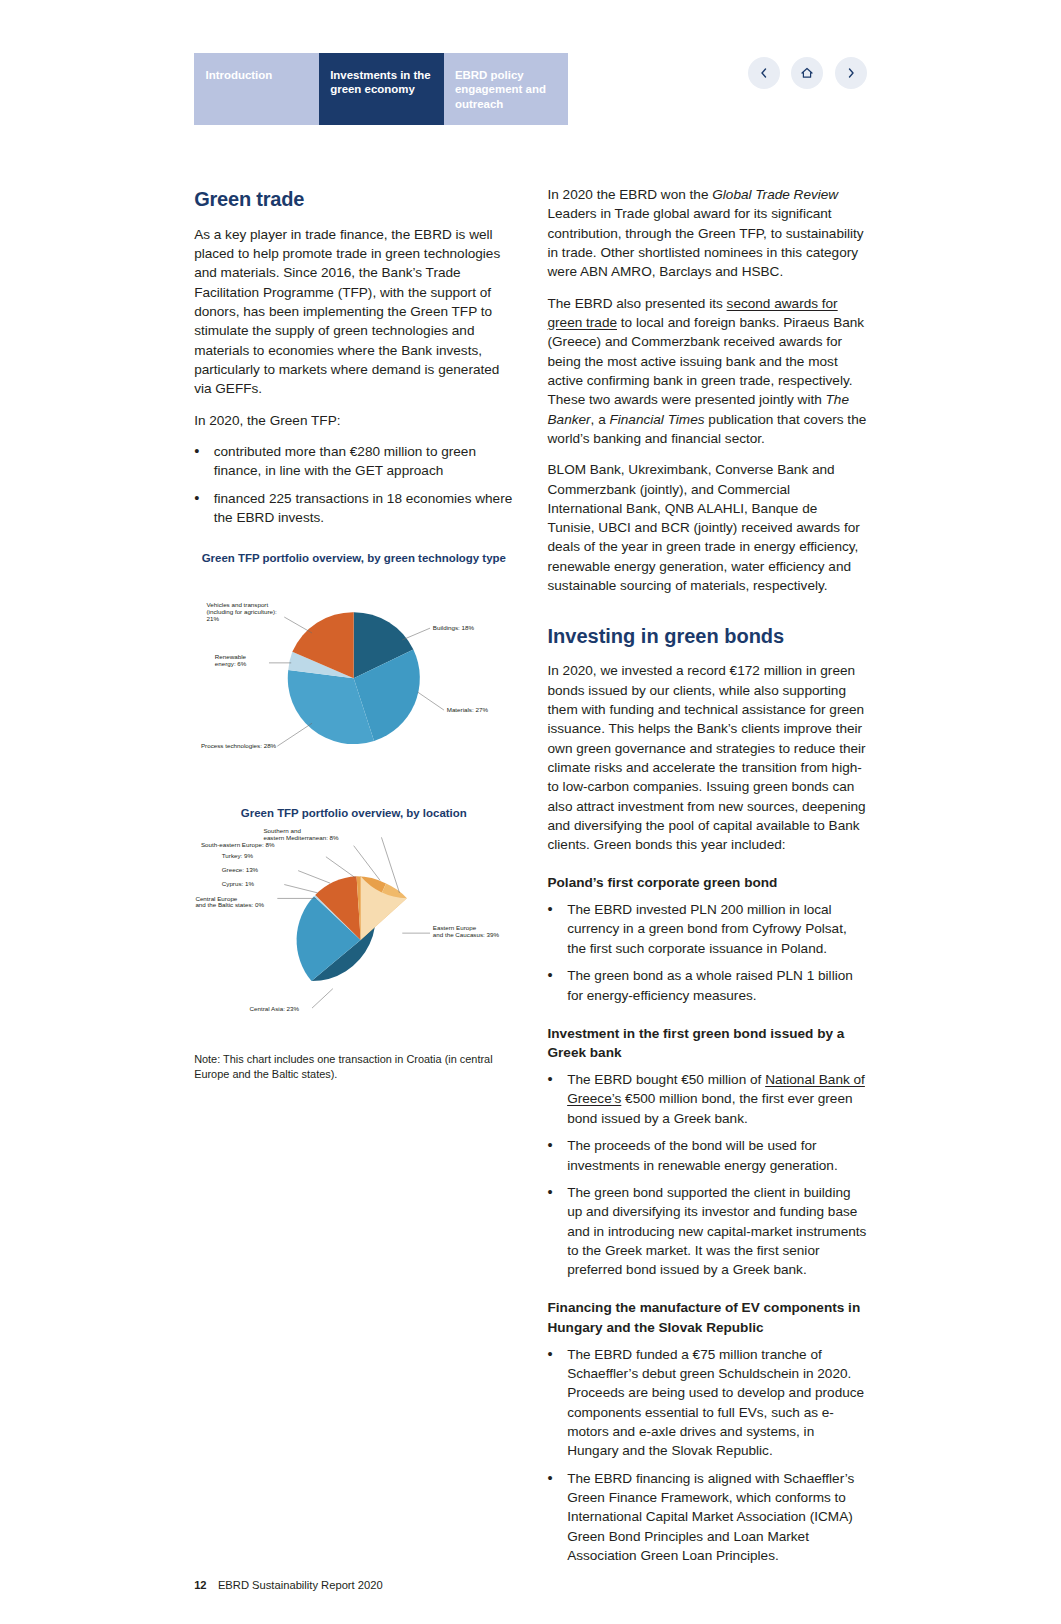Introduction
Investments in the green economy
EBRD policy engagement and outreach
Green trade
As a key player in trade finance, the EBRD is well placed to help promote trade in green technologies and materials. Since 2016, the Bank’s Trade Facilitation Programme (TFP), with the support of donors, has been implementing the Green TFP to stimulate the supply of green technologies and materials to economies where the Bank invests, particularly to markets where demand is generated via GEFFs.
In 2020, the Green TFP:
contributed more than €280 million to green finance, in line with the GET approach
financed 225 transactions in 18 economies where the EBRD invests.
Green TFP portfolio overview, by green technology type
Buildings: 18% Materials: 27% Process technologies: 28% Renewable energy: 6% Vehicles and transport (including for agriculture): 21%
Green TFP portfolio overview, by location
Eastern Europe and the Caucasus: 39% Central Asia: 23% Central Europe and the Baltic states: 0% Cyprus: 1% Greece: 13% Turkey: 9% South-eastern Europe: 8% Southern and eastern Mediterranean: 8%
Note: This chart includes one transaction in Croatia (in central Europe and the Baltic states).
In 2020 the EBRD won the Global Trade Review Leaders in Trade global award for its significant contribution, through the Green TFP, to sustainability in trade. Other shortlisted nominees in this category were ABN AMRO, Barclays and HSBC.
The EBRD also presented its second awards for green trade to local and foreign banks. Piraeus Bank (Greece) and Commerzbank received awards for being the most active issuing bank and the most active confirming bank in green trade, respectively. These two awards were presented jointly with The Banker, a Financial Times publication that covers the world’s banking and financial sector.
BLOM Bank, Ukreximbank, Converse Bank and Commerzbank (jointly), and Commercial International Bank, QNB ALAHLI, Banque de Tunisie, UBCI and BCR (jointly) received awards for deals of the year in green trade in energy efficiency, renewable energy generation, water efficiency and sustainable sourcing of materials, respectively.
Investing in green bonds
In 2020, we invested a record €172 million in green bonds issued by our clients, while also supporting them with funding and technical assistance for green issuance. This helps the Bank’s clients improve their own green governance and strategies to reduce their climate risks and accelerate the transition from high- to low-carbon companies. Issuing green bonds can also attract investment from new sources, deepening and diversifying the pool of capital available to Bank clients. Green bonds this year included:
Poland’s first corporate green bond
The EBRD invested PLN 200 million in local currency in a green bond from Cyfrowy Polsat, the first such corporate issuance in Poland.
The green bond as a whole raised PLN 1 billion for energy-efficiency measures.
Investment in the first green bond issued by a Greek bank
The EBRD bought €50 million of National Bank of Greece’s €500 million bond, the first ever green bond issued by a Greek bank.
The proceeds of the bond will be used for investments in renewable energy generation.
The green bond supported the client in building up and diversifying its investor and funding base and in introducing new capital-market instruments to the Greek market. It was the first senior preferred bond issued by a Greek bank.
Financing the manufacture of EV components in Hungary and the Slovak Republic
The EBRD funded a €75 million tranche of Schaeffler’s debut green Schuldschein in 2020. Proceeds are being used to develop and produce components essential to full EVs, such as e-motors and e-axle drives and systems, in Hungary and the Slovak Republic.
The EBRD financing is aligned with Schaeffler’s Green Finance Framework, which conforms to International Capital Market Association (ICMA) Green Bond Principles and Loan Market Association Green Loan Principles.
12 EBRD Sustainability Report 2020